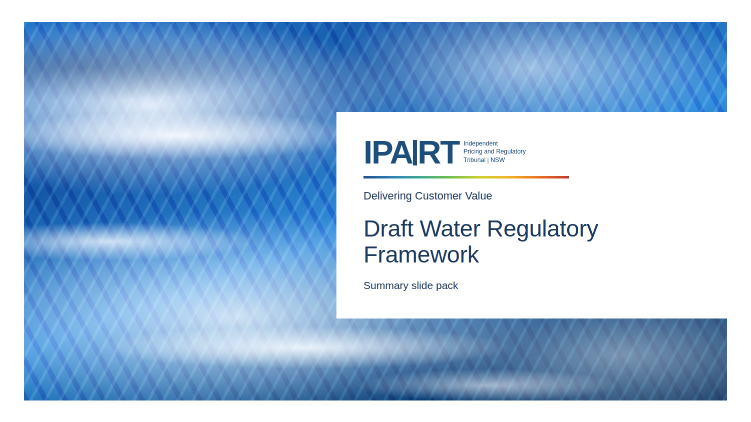IPA RT
Independent Pricing and Regulatory Tribunal | NSW
Delivering Customer Value
Draft Water Regulatory Framework
Summary slide pack